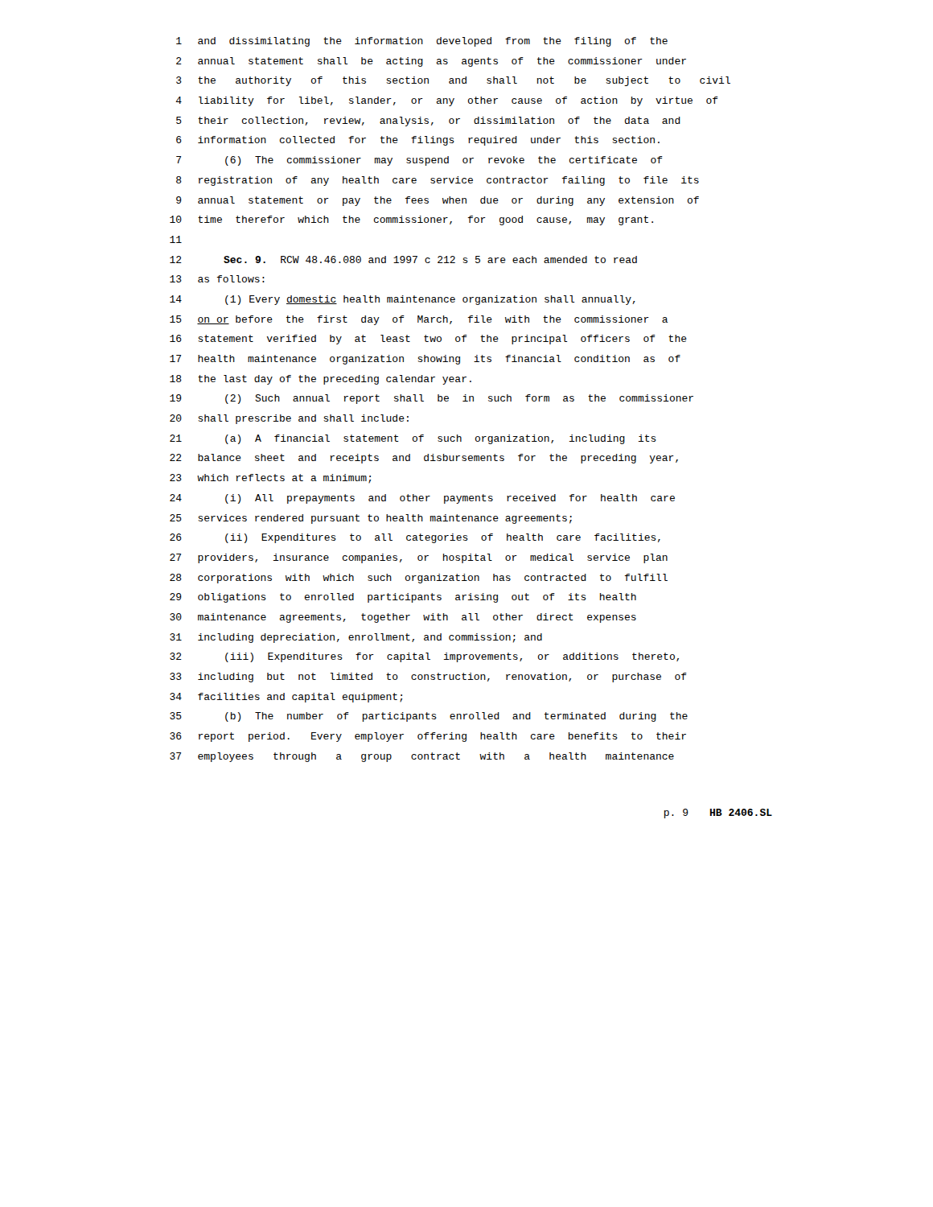and dissimilating the information developed from the filing of the
annual statement shall be acting as agents of the commissioner under
the authority of this section and shall not be subject to civil
liability for libel, slander, or any other cause of action by virtue of
their collection, review, analysis, or dissimilation of the data and
information collected for the filings required under this section.
(6) The commissioner may suspend or revoke the certificate of
registration of any health care service contractor failing to file its
annual statement or pay the fees when due or during any extension of
time therefor which the commissioner, for good cause, may grant.
Sec. 9. RCW 48.46.080 and 1997 c 212 s 5 are each amended to read
as follows:
(1) Every domestic health maintenance organization shall annually,
on or before the first day of March, file with the commissioner a
statement verified by at least two of the principal officers of the
health maintenance organization showing its financial condition as of
the last day of the preceding calendar year.
(2) Such annual report shall be in such form as the commissioner
shall prescribe and shall include:
(a) A financial statement of such organization, including its
balance sheet and receipts and disbursements for the preceding year,
which reflects at a minimum;
(i) All prepayments and other payments received for health care
services rendered pursuant to health maintenance agreements;
(ii) Expenditures to all categories of health care facilities,
providers, insurance companies, or hospital or medical service plan
corporations with which such organization has contracted to fulfill
obligations to enrolled participants arising out of its health
maintenance agreements, together with all other direct expenses
including depreciation, enrollment, and commission; and
(iii) Expenditures for capital improvements, or additions thereto,
including but not limited to construction, renovation, or purchase of
facilities and capital equipment;
(b) The number of participants enrolled and terminated during the
report period. Every employer offering health care benefits to their
employees through a group contract with a health maintenance
p. 9 HB 2406.SL